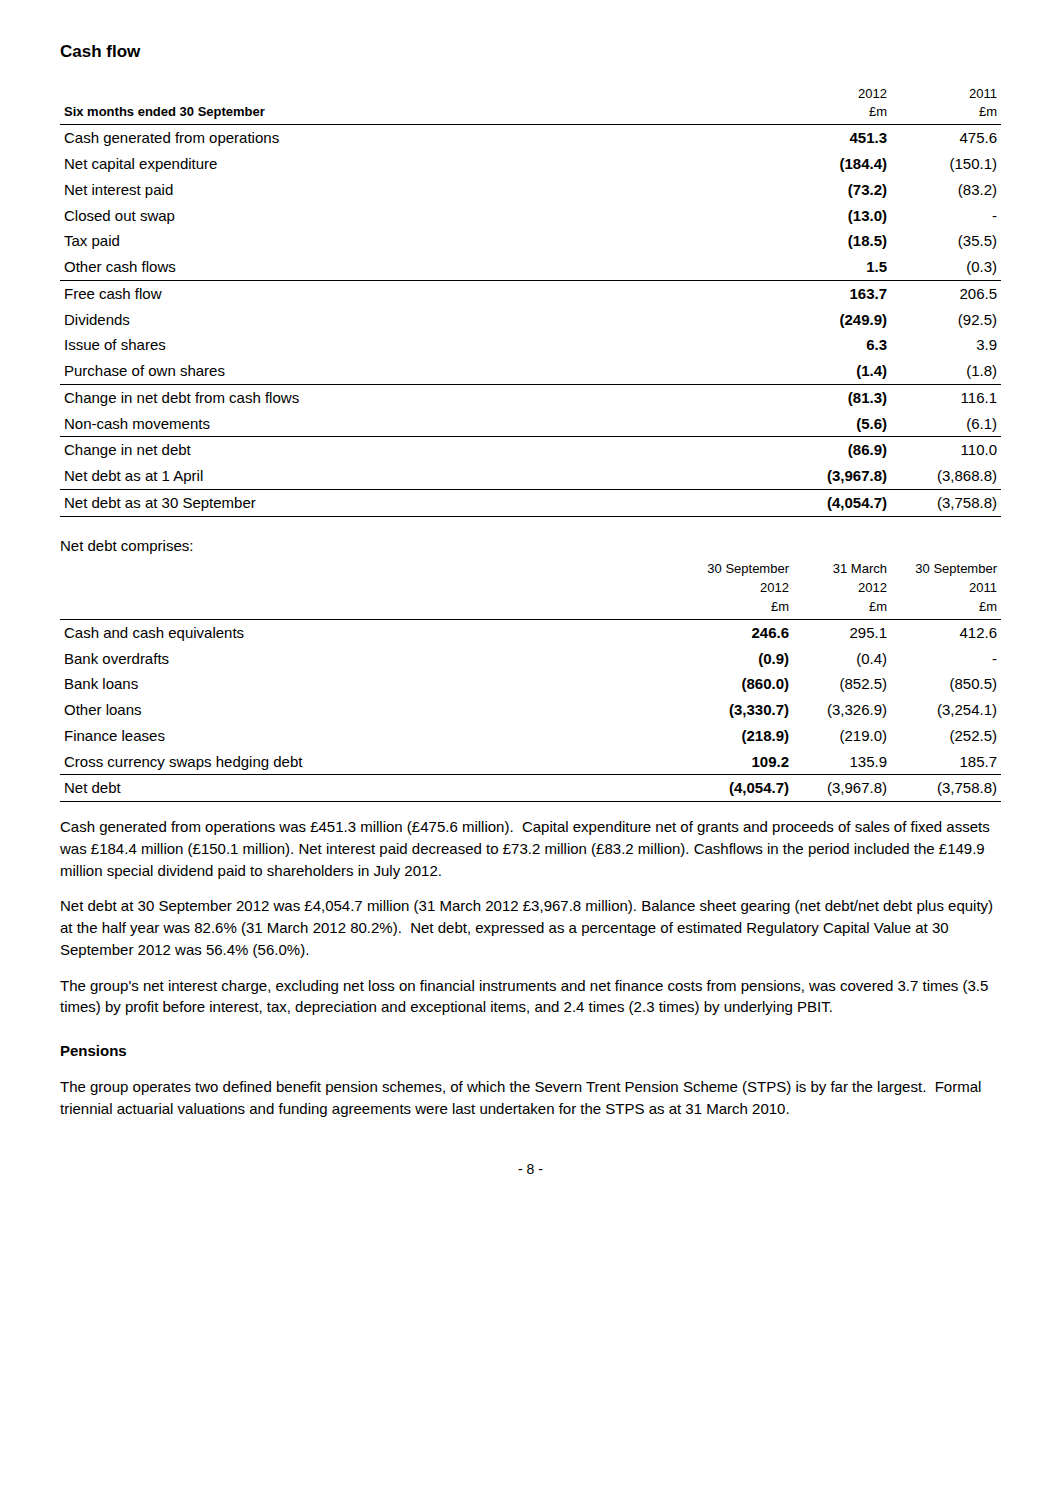Cash flow
| Six months ended 30 September | 2012 £m | 2011 £m |
| --- | --- | --- |
| Cash generated from operations | 451.3 | 475.6 |
| Net capital expenditure | (184.4) | (150.1) |
| Net interest paid | (73.2) | (83.2) |
| Closed out swap | (13.0) | - |
| Tax paid | (18.5) | (35.5) |
| Other cash flows | 1.5 | (0.3) |
| Free cash flow | 163.7 | 206.5 |
| Dividends | (249.9) | (92.5) |
| Issue of shares | 6.3 | 3.9 |
| Purchase of own shares | (1.4) | (1.8) |
| Change in net debt from cash flows | (81.3) | 116.1 |
| Non-cash movements | (5.6) | (6.1) |
| Change in net debt | (86.9) | 110.0 |
| Net debt as at 1 April | (3,967.8) | (3,868.8) |
| Net debt as at 30 September | (4,054.7) | (3,758.8) |
Net debt comprises:
| | 30 September 2012 £m | 31 March 2012 £m | 30 September 2011 £m |
| --- | --- | --- | --- |
| Cash and cash equivalents | 246.6 | 295.1 | 412.6 |
| Bank overdrafts | (0.9) | (0.4) | - |
| Bank loans | (860.0) | (852.5) | (850.5) |
| Other loans | (3,330.7) | (3,326.9) | (3,254.1) |
| Finance leases | (218.9) | (219.0) | (252.5) |
| Cross currency swaps hedging debt | 109.2 | 135.9 | 185.7 |
| Net debt | (4,054.7) | (3,967.8) | (3,758.8) |
Cash generated from operations was £451.3 million (£475.6 million). Capital expenditure net of grants and proceeds of sales of fixed assets was £184.4 million (£150.1 million). Net interest paid decreased to £73.2 million (£83.2 million). Cashflows in the period included the £149.9 million special dividend paid to shareholders in July 2012.
Net debt at 30 September 2012 was £4,054.7 million (31 March 2012 £3,967.8 million). Balance sheet gearing (net debt/net debt plus equity) at the half year was 82.6% (31 March 2012 80.2%). Net debt, expressed as a percentage of estimated Regulatory Capital Value at 30 September 2012 was 56.4% (56.0%).
The group's net interest charge, excluding net loss on financial instruments and net finance costs from pensions, was covered 3.7 times (3.5 times) by profit before interest, tax, depreciation and exceptional items, and 2.4 times (2.3 times) by underlying PBIT.
Pensions
The group operates two defined benefit pension schemes, of which the Severn Trent Pension Scheme (STPS) is by far the largest. Formal triennial actuarial valuations and funding agreements were last undertaken for the STPS as at 31 March 2010.
- 8 -